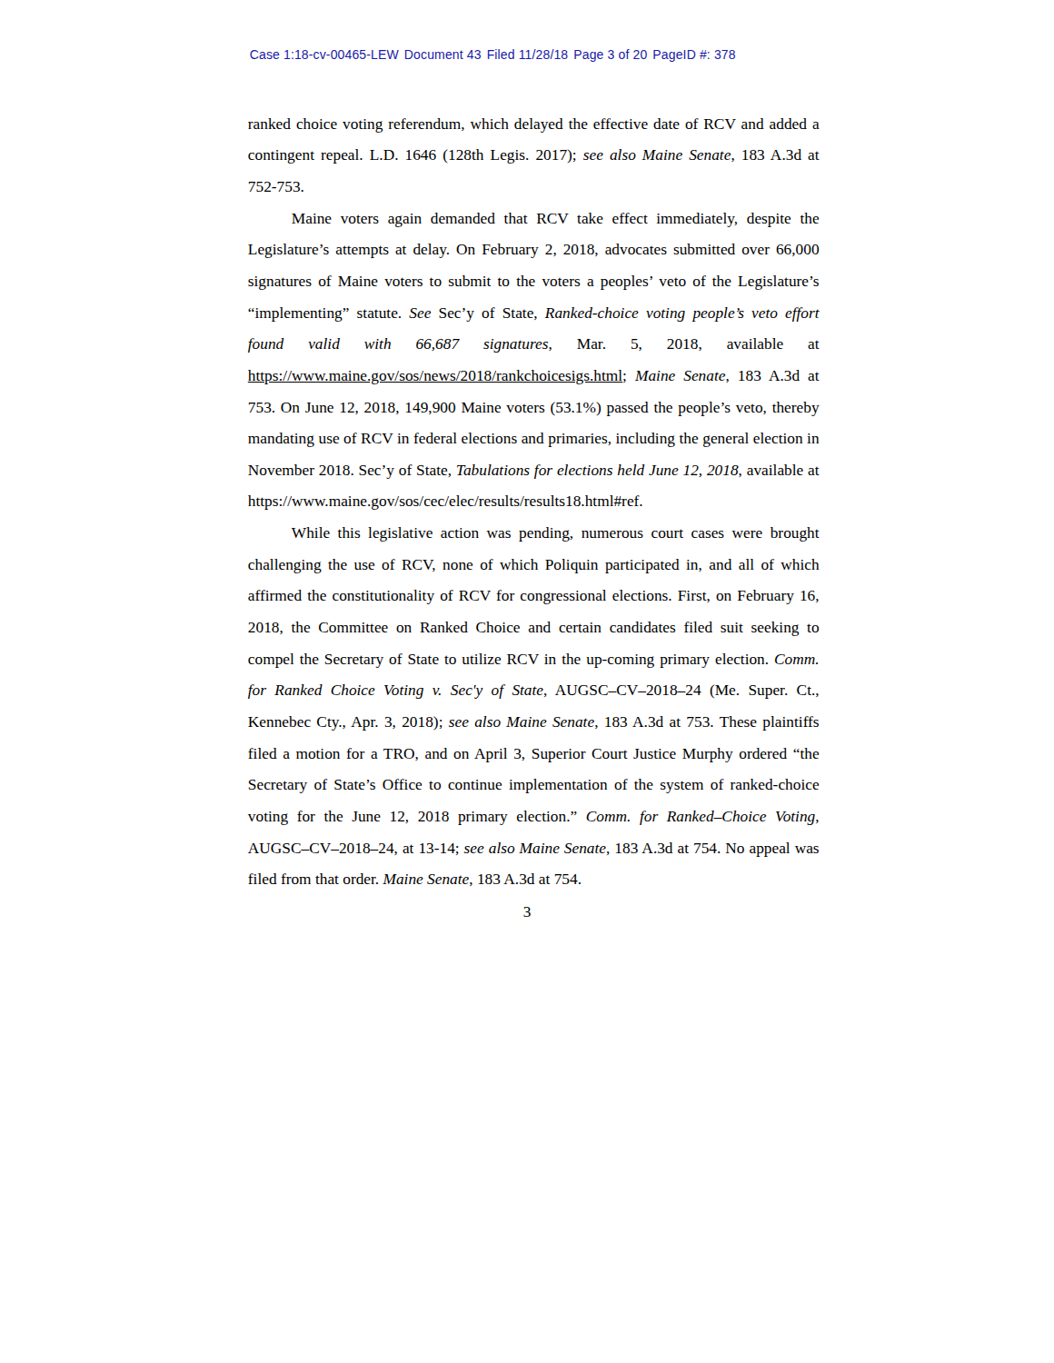Case 1:18-cv-00465-LEW Document 43 Filed 11/28/18 Page 3 of 20 PageID #: 378
ranked choice voting referendum, which delayed the effective date of RCV and added a contingent repeal. L.D. 1646 (128th Legis. 2017); see also Maine Senate, 183 A.3d at 752-753.
Maine voters again demanded that RCV take effect immediately, despite the Legislature’s attempts at delay. On February 2, 2018, advocates submitted over 66,000 signatures of Maine voters to submit to the voters a peoples’ veto of the Legislature’s “implementing” statute. See Sec’y of State, Ranked-choice voting people’s veto effort found valid with 66,687 signatures, Mar. 5, 2018, available at https://www.maine.gov/sos/news/2018/rankchoicesigs.html; Maine Senate, 183 A.3d at 753. On June 12, 2018, 149,900 Maine voters (53.1%) passed the people’s veto, thereby mandating use of RCV in federal elections and primaries, including the general election in November 2018. Sec’y of State, Tabulations for elections held June 12, 2018, available at https://www.maine.gov/sos/cec/elec/results/results18.html#ref.
While this legislative action was pending, numerous court cases were brought challenging the use of RCV, none of which Poliquin participated in, and all of which affirmed the constitutionality of RCV for congressional elections. First, on February 16, 2018, the Committee on Ranked Choice and certain candidates filed suit seeking to compel the Secretary of State to utilize RCV in the up-coming primary election. Comm. for Ranked Choice Voting v. Sec'y of State, AUGSC–CV–2018–24 (Me. Super. Ct., Kennebec Cty., Apr. 3, 2018); see also Maine Senate, 183 A.3d at 753. These plaintiffs filed a motion for a TRO, and on April 3, Superior Court Justice Murphy ordered “the Secretary of State’s Office to continue implementation of the system of ranked-choice voting for the June 12, 2018 primary election.” Comm. for Ranked–Choice Voting, AUGSC–CV–2018–24, at 13-14; see also Maine Senate, 183 A.3d at 754. No appeal was filed from that order. Maine Senate, 183 A.3d at 754.
3